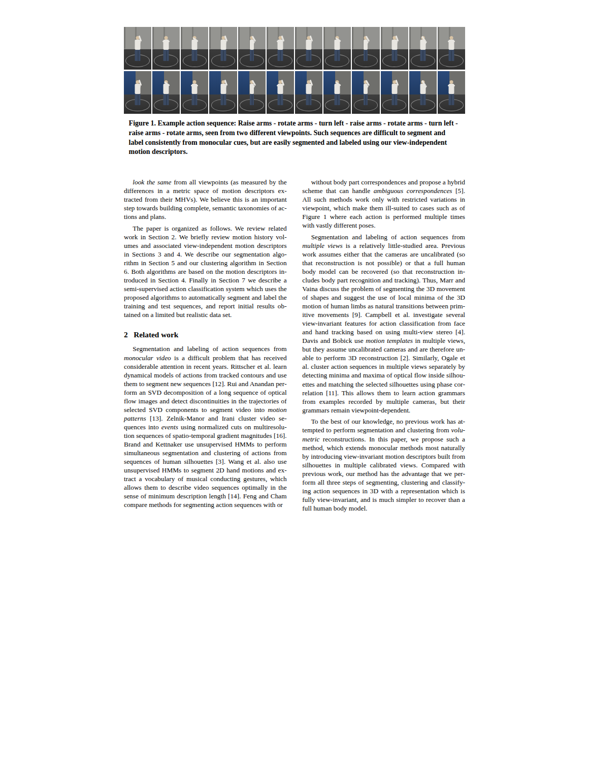Figure 1. Example action sequence: Raise arms - rotate arms - turn left - raise arms - rotate arms - turn left - raise arms - rotate arms, seen from two different viewpoints. Such sequences are difficult to segment and label consistently from monocular cues, but are easily segmented and labeled using our view-independent motion descriptors.
look the same from all viewpoints (as measured by the differences in a metric space of motion descriptors extracted from their MHVs). We believe this is an important step towards building complete, semantic taxonomies of actions and plans.
The paper is organized as follows. We review related work in Section 2. We briefly review motion history volumes and associated view-independent motion descriptors in Sections 3 and 4. We describe our segmentation algorithm in Section 5 and our clustering algorithm in Section 6. Both algorithms are based on the motion descriptors introduced in Section 4. Finally in Section 7 we describe a semi-supervised action classification system which uses the proposed algorithms to automatically segment and label the training and test sequences, and report initial results obtained on a limited but realistic data set.
2 Related work
Segmentation and labeling of action sequences from monocular video is a difficult problem that has received considerable attention in recent years. Rittscher et al. learn dynamical models of actions from tracked contours and use them to segment new sequences [12]. Rui and Anandan perform an SVD decomposition of a long sequence of optical flow images and detect discontinuities in the trajectories of selected SVD components to segment video into motion patterns [13]. Zelnik-Manor and Irani cluster video sequences into events using normalized cuts on multiresolution sequences of spatio-temporal gradient magnitudes [16]. Brand and Kettnaker use unsupervised HMMs to perform simultaneous segmentation and clustering of actions from sequences of human silhouettes [3]. Wang et al. also use unsupervised HMMs to segment 2D hand motions and extract a vocabulary of musical conducting gestures, which allows them to describe video sequences optimally in the sense of minimum description length [14]. Feng and Cham compare methods for segmenting action sequences with or
without body part correspondences and propose a hybrid scheme that can handle ambiguous correspondences [5]. All such methods work only with restricted variations in viewpoint, which make them ill-suited to cases such as of Figure 1 where each action is performed multiple times with vastly different poses.
Segmentation and labeling of action sequences from multiple views is a relatively little-studied area. Previous work assumes either that the cameras are uncalibrated (so that reconstruction is not possible) or that a full human body model can be recovered (so that reconstruction includes body part recognition and tracking). Thus, Marr and Vaina discuss the problem of segmenting the 3D movement of shapes and suggest the use of local minima of the 3D motion of human limbs as natural transitions between primitive movements [9]. Campbell et al. investigate several view-invariant features for action classification from face and hand tracking based on using multi-view stereo [4]. Davis and Bobick use motion templates in multiple views, but they assume uncalibrated cameras and are therefore unable to perform 3D reconstruction [2]. Similarly, Ogale et al. cluster action sequences in multiple views separately by detecting minima and maxima of optical flow inside silhouettes and matching the selected silhouettes using phase correlation [11]. This allows them to learn action grammars from examples recorded by multiple cameras, but their grammars remain viewpoint-dependent.
To the best of our knowledge, no previous work has attempted to perform segmentation and clustering from volumetric reconstructions. In this paper, we propose such a method, which extends monocular methods most naturally by introducing view-invariant motion descriptors built from silhouettes in multiple calibrated views. Compared with previous work, our method has the advantage that we perform all three steps of segmenting, clustering and classifying action sequences in 3D with a representation which is fully view-invariant, and is much simpler to recover than a full human body model.